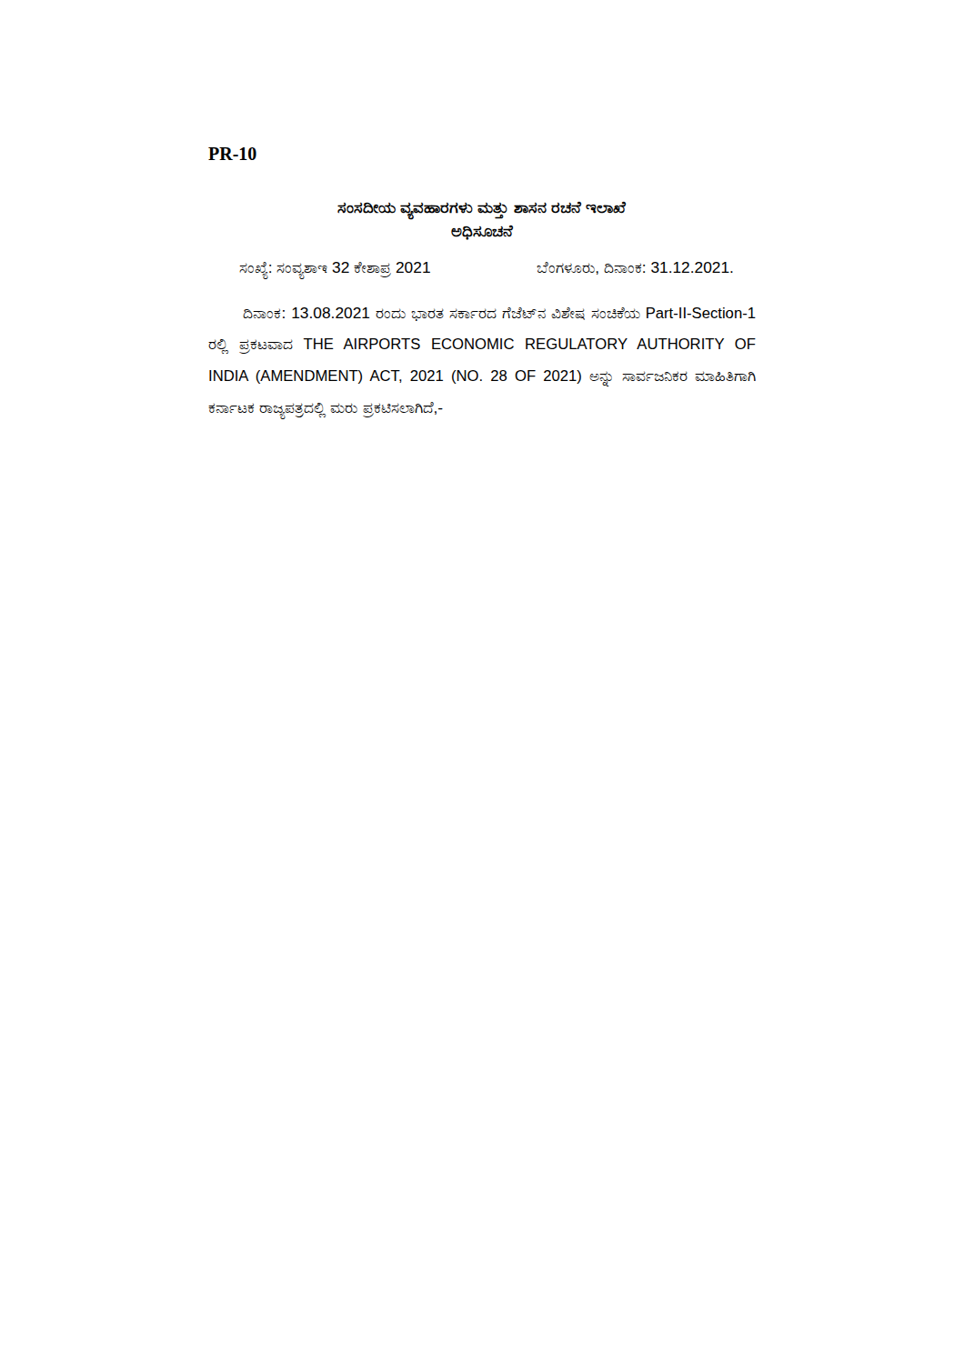PR-10
ಸಂಸದೀಯ ವ್ಯವಹಾರಗಳು ಮತ್ತು ಶಾಸನ ರಚನೆ ಇಲಾಖೆ ಅಧಿಸೂಚನೆ
ಸಂಖ್ಯೆ: ಸಂವ್ಯಶಾಇ 32 ಕೇಶಾಪ್ರ 2021 ಬೆಂಗಳೂರು, ದಿನಾಂಕ: 31.12.2021.
ದಿನಾಂಕ: 13.08.2021 ರಂದು ಭಾರತ ಸರ್ಕಾರದ ಗೆಜೆಟ್‌ನ ವಿಶೇಷ ಸಂಚಿಕೆಯ Part-II-Section-1 ರಲ್ಲಿ ಪ್ರಕಟವಾದ THE AIRPORTS ECONOMIC REGULATORY AUTHORITY OF INDIA (AMENDMENT) ACT, 2021 (NO. 28 OF 2021) ಅನ್ನು ಸಾರ್ವಜನಿಕರ ಮಾಹಿತಿಗಾಗಿ ಕರ್ನಾಟಕ ರಾಜ್ಯಪತ್ರದಲ್ಲಿ ಮರು ಪ್ರಕಟಿಸಲಾಗಿದೆ,-